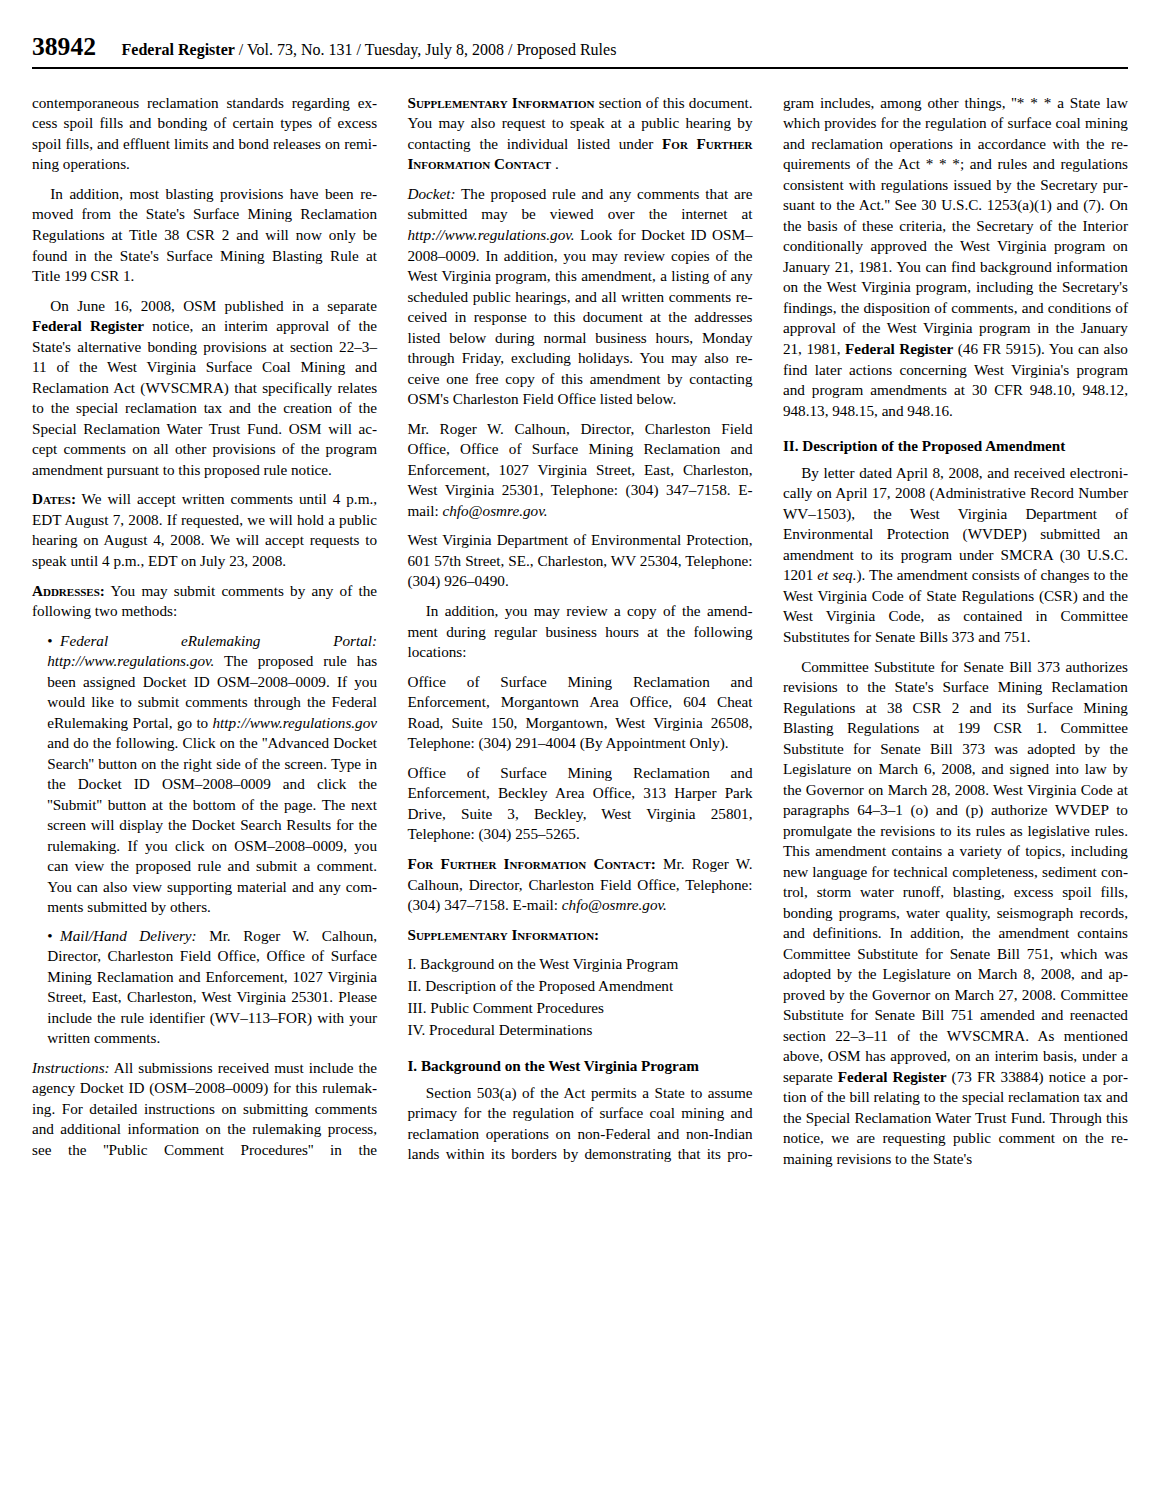38942 Federal Register / Vol. 73, No. 131 / Tuesday, July 8, 2008 / Proposed Rules
contemporaneous reclamation standards regarding excess spoil fills and bonding of certain types of excess spoil fills, and effluent limits and bond releases on remining operations.
In addition, most blasting provisions have been removed from the State's Surface Mining Reclamation Regulations at Title 38 CSR 2 and will now only be found in the State's Surface Mining Blasting Rule at Title 199 CSR 1.
On June 16, 2008, OSM published in a separate Federal Register notice, an interim approval of the State's alternative bonding provisions at section 22–3–11 of the West Virginia Surface Coal Mining and Reclamation Act (WVSCMRA) that specifically relates to the special reclamation tax and the creation of the Special Reclamation Water Trust Fund. OSM will accept comments on all other provisions of the program amendment pursuant to this proposed rule notice.
Dates: We will accept written comments until 4 p.m., EDT August 7, 2008. If requested, we will hold a public hearing on August 4, 2008. We will accept requests to speak until 4 p.m., EDT on July 23, 2008.
Addresses: You may submit comments by any of the following two methods:
Federal eRulemaking Portal: http://www.regulations.gov. The proposed rule has been assigned Docket ID OSM–2008–0009. If you would like to submit comments through the Federal eRulemaking Portal, go to http://www.regulations.gov and do the following. Click on the ''Advanced Docket Search'' button on the right side of the screen. Type in the Docket ID OSM–2008–0009 and click the ''Submit'' button at the bottom of the page. The next screen will display the Docket Search Results for the rulemaking. If you click on OSM–2008–0009, you can view the proposed rule and submit a comment. You can also view supporting material and any comments submitted by others.
Mail/Hand Delivery: Mr. Roger W. Calhoun, Director, Charleston Field Office, Office of Surface Mining Reclamation and Enforcement, 1027 Virginia Street, East, Charleston, West Virginia 25301. Please include the rule identifier (WV–113–FOR) with your written comments.
Instructions: All submissions received must include the agency Docket ID (OSM–2008–0009) for this rulemaking. For detailed instructions on submitting comments and additional information on the rulemaking process, see the ''Public Comment Procedures'' in the Supplementary Information section of this document. You may also request to speak at a public hearing by contacting the individual listed under For Further Information Contact .
Docket: The proposed rule and any comments that are submitted may be viewed over the internet at http://www.regulations.gov. Look for Docket ID OSM–2008–0009. In addition, you may review copies of the West Virginia program, this amendment, a listing of any scheduled public hearings, and all written comments received in response to this document at the addresses listed below during normal business hours, Monday through Friday, excluding holidays. You may also receive one free copy of this amendment by contacting OSM's Charleston Field Office listed below.
Mr. Roger W. Calhoun, Director, Charleston Field Office, Office of Surface Mining Reclamation and Enforcement, 1027 Virginia Street, East, Charleston, West Virginia 25301, Telephone: (304) 347–7158. E-mail: chfo@osmre.gov.
West Virginia Department of Environmental Protection, 601 57th Street, SE., Charleston, WV 25304, Telephone: (304) 926–0490.
In addition, you may review a copy of the amendment during regular business hours at the following locations:
Office of Surface Mining Reclamation and Enforcement, Morgantown Area Office, 604 Cheat Road, Suite 150, Morgantown, West Virginia 26508, Telephone: (304) 291–4004 (By Appointment Only).
Office of Surface Mining Reclamation and Enforcement, Beckley Area Office, 313 Harper Park Drive, Suite 3, Beckley, West Virginia 25801, Telephone: (304) 255–5265.
For Further Information Contact: Mr. Roger W. Calhoun, Director, Charleston Field Office, Telephone: (304) 347–7158. E-mail: chfo@osmre.gov.
Supplementary Information:
I. Background on the West Virginia Program
II. Description of the Proposed Amendment
III. Public Comment Procedures
IV. Procedural Determinations
I. Background on the West Virginia Program
Section 503(a) of the Act permits a State to assume primacy for the regulation of surface coal mining and reclamation operations on non-Federal and non-Indian lands within its borders by demonstrating that its program includes, among other things, ''* * * a State law which provides for the regulation of surface coal mining and reclamation operations in accordance with the requirements of the Act * * *; and rules and regulations consistent with regulations issued by the Secretary pursuant to the Act.'' See 30 U.S.C. 1253(a)(1) and (7). On the basis of these criteria, the Secretary of the Interior conditionally approved the West Virginia program on January 21, 1981. You can find background information on the West Virginia program, including the Secretary's findings, the disposition of comments, and conditions of approval of the West Virginia program in the January 21, 1981, Federal Register (46 FR 5915). You can also find later actions concerning West Virginia's program and program amendments at 30 CFR 948.10, 948.12, 948.13, 948.15, and 948.16.
II. Description of the Proposed Amendment
By letter dated April 8, 2008, and received electronically on April 17, 2008 (Administrative Record Number WV–1503), the West Virginia Department of Environmental Protection (WVDEP) submitted an amendment to its program under SMCRA (30 U.S.C. 1201 et seq.). The amendment consists of changes to the West Virginia Code of State Regulations (CSR) and the West Virginia Code, as contained in Committee Substitutes for Senate Bills 373 and 751.
Committee Substitute for Senate Bill 373 authorizes revisions to the State's Surface Mining Reclamation Regulations at 38 CSR 2 and its Surface Mining Blasting Regulations at 199 CSR 1. Committee Substitute for Senate Bill 373 was adopted by the Legislature on March 6, 2008, and signed into law by the Governor on March 28, 2008. West Virginia Code at paragraphs 64–3–1 (o) and (p) authorize WVDEP to promulgate the revisions to its rules as legislative rules. This amendment contains a variety of topics, including new language for technical completeness, sediment control, storm water runoff, blasting, excess spoil fills, bonding programs, water quality, seismograph records, and definitions. In addition, the amendment contains Committee Substitute for Senate Bill 751, which was adopted by the Legislature on March 8, 2008, and approved by the Governor on March 27, 2008. Committee Substitute for Senate Bill 751 amended and reenacted section 22–3–11 of the WVSCMRA. As mentioned above, OSM has approved, on an interim basis, under a separate Federal Register (73 FR 33884) notice a portion of the bill relating to the special reclamation tax and the Special Reclamation Water Trust Fund. Through this notice, we are requesting public comment on the remaining revisions to the State's